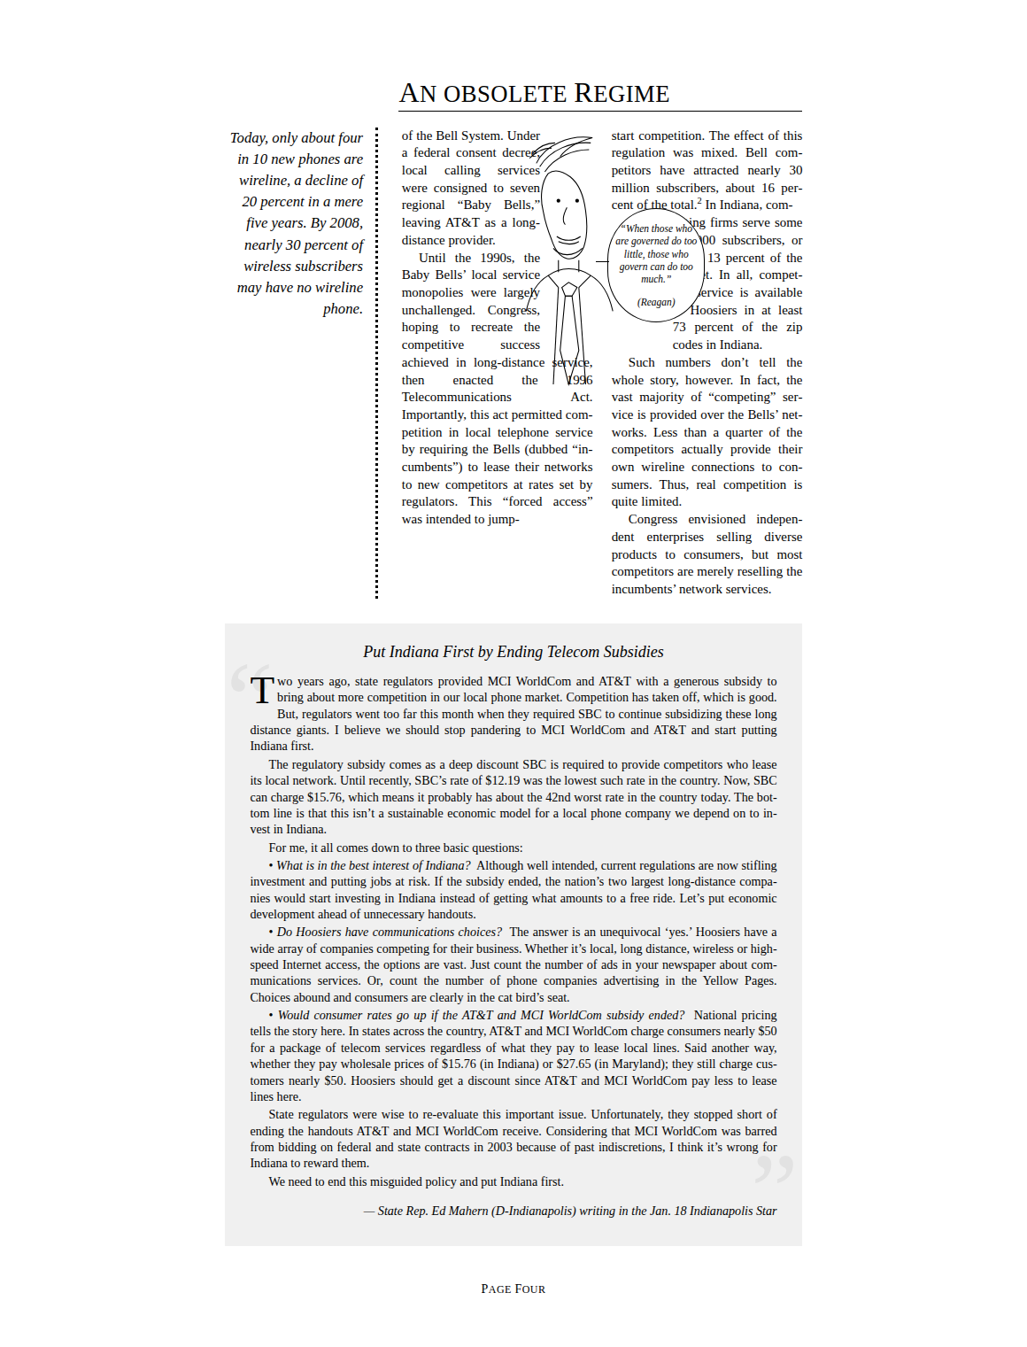AN OBSOLETE REGIME
Today, only about four in 10 new phones are wireline, a decline of 20 percent in a mere five years. By 2008, nearly 30 percent of wireless subscribers may have no wireline phone.
“When those who are governed do too little, those who govern can do too much.” (Reagan)
of the Bell System. Under a federal consent decree, local calling services were consigned to seven regional “Baby Bells,” leaving AT&T as a long-distance provider.
Until the 1990s, the Baby Bells’ local service monopolies were largely unchallenged. Congress, hoping to recreate the competitive success achieved in long-distance service, then enacted the 1996 Telecommunications Act. Importantly, this act permitted competition in local telephone service by requiring the Bells (dubbed “incumbents”) to lease their networks to new competitors at rates set by regulators. This “forced access” was intended to jump-
start competition. The effect of this regulation was mixed. Bell competitors have attracted nearly 30 million subscribers, about 16 percent of the total.2 In Indiana, com-
peting firms serve some 450,000 subscribers, or about 13 percent of the market. In all, competing service is available to Hoosiers in at least 73 percent of the zip codes in Indiana.
Such numbers don’t tell the whole story, however. In fact, the vast majority of “competing” service is provided over the Bells’ networks. Less than a quarter of the competitors actually provide their own wireline connections to consumers. Thus, real competition is quite limited.
Congress envisioned independent enterprises selling diverse products to consumers, but most competitors are merely reselling the incumbents’ network services.
“ ”
Put Indiana First by Ending Telecom Subsidies
Two years ago, state regulators provided MCI WorldCom and AT&T with a generous subsidy to bring about more competition in our local phone market. Competition has taken off, which is good. But, regulators went too far this month when they required SBC to continue subsidizing these long distance giants. I believe we should stop pandering to MCI WorldCom and AT&T and start putting Indiana first.
The regulatory subsidy comes as a deep discount SBC is required to provide competitors who lease its local network. Until recently, SBC’s rate of $12.19 was the lowest such rate in the country. Now, SBC can charge $15.76, which means it probably has about the 42nd worst rate in the country today. The bottom line is that this isn’t a sustainable economic model for a local phone company we depend on to invest in Indiana.
For me, it all comes down to three basic questions:
• What is in the best interest of Indiana? Although well intended, current regulations are now stifling investment and putting jobs at risk. If the subsidy ended, the nation’s two largest long-distance companies would start investing in Indiana instead of getting what amounts to a free ride. Let’s put economic development ahead of unnecessary handouts.
• Do Hoosiers have communications choices? The answer is an unequivocal ‘yes.’ Hoosiers have a wide array of companies competing for their business. Whether it’s local, long distance, wireless or high-speed Internet access, the options are vast. Just count the number of ads in your newspaper about communications services. Or, count the number of phone companies advertising in the Yellow Pages. Choices abound and consumers are clearly in the cat bird’s seat.
• Would consumer rates go up if the AT&T and MCI WorldCom subsidy ended? National pricing tells the story here. In states across the country, AT&T and MCI WorldCom charge consumers nearly $50 for a package of telecom services regardless of what they pay to lease local lines. Said another way, whether they pay wholesale prices of $15.76 (in Indiana) or $27.65 (in Maryland); they still charge customers nearly $50. Hoosiers should get a discount since AT&T and MCI WorldCom pay less to lease lines here.
State regulators were wise to re-evaluate this important issue. Unfortunately, they stopped short of ending the handouts AT&T and MCI WorldCom receive. Considering that MCI WorldCom was barred from bidding on federal and state contracts in 2003 because of past indiscretions, I think it’s wrong for Indiana to reward them.
We need to end this misguided policy and put Indiana first.
— State Rep. Ed Mahern (D-Indianapolis) writing in the Jan. 18 Indianapolis Star
PAGE FOUR